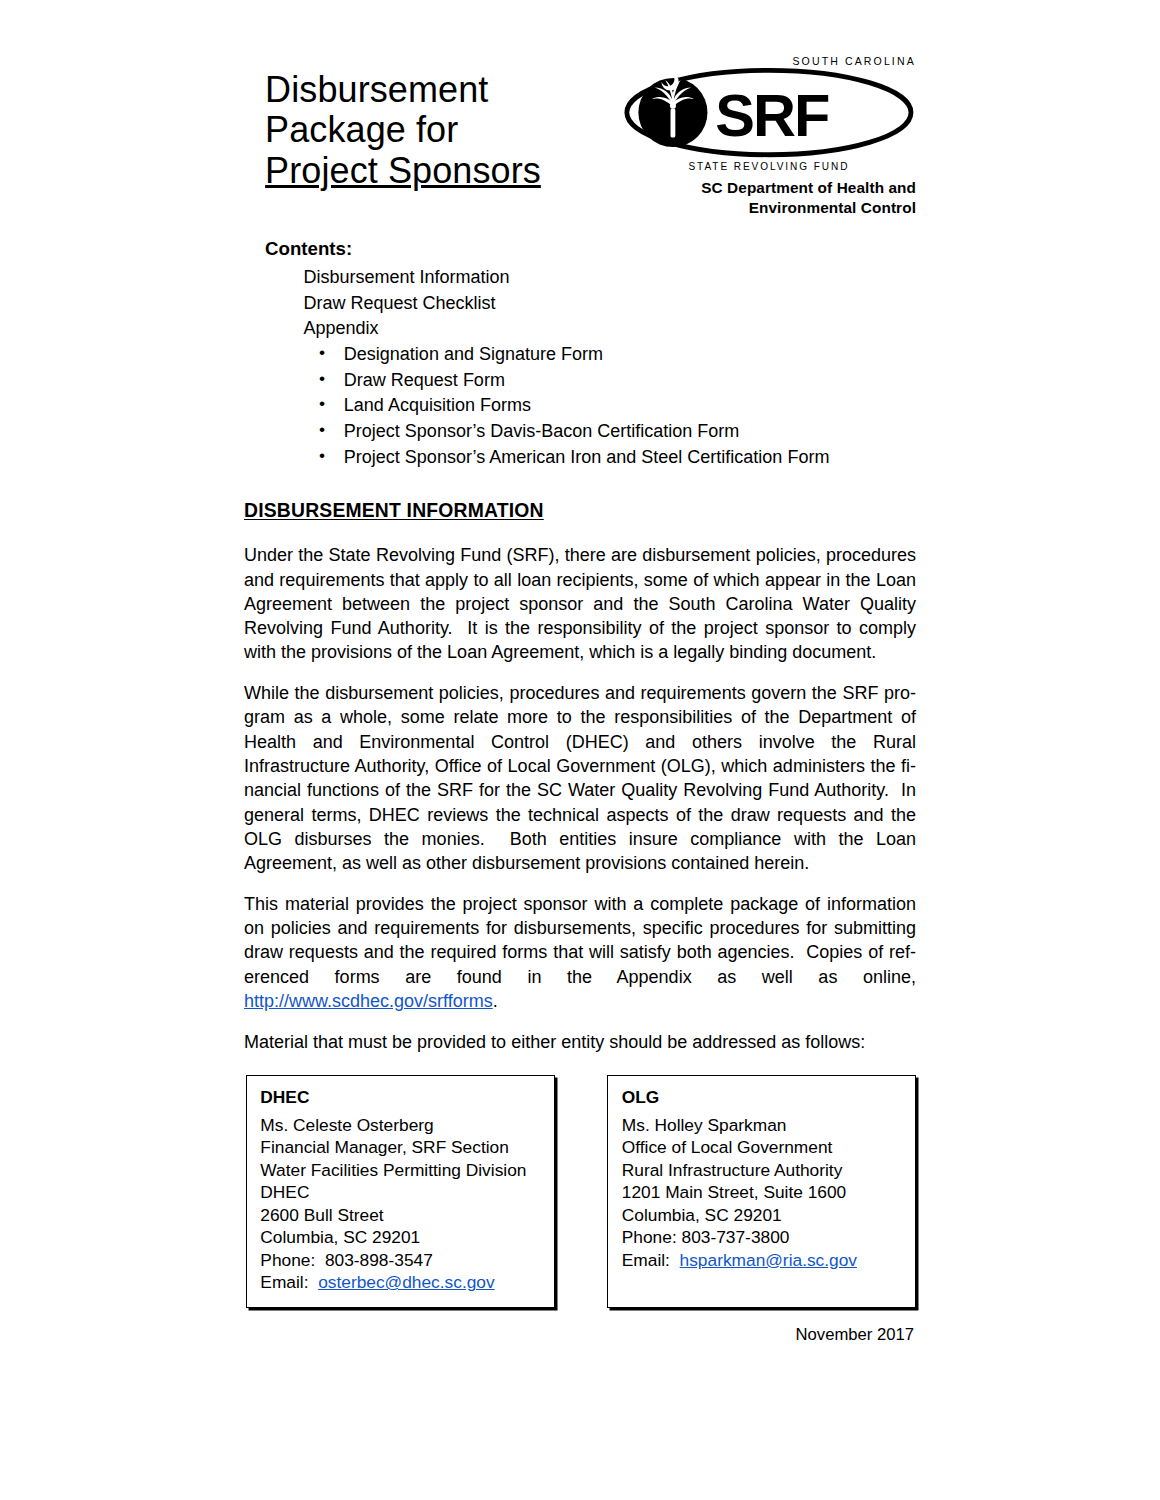Disbursement Package for
Project Sponsors
SOUTH CAROLINA SRF STATE REVOLVING FUND
SC Department of Health and Environmental Control
Contents:
Disbursement Information
Draw Request Checklist
Appendix
Designation and Signature Form
Draw Request Form
Land Acquisition Forms
Project Sponsor’s Davis-Bacon Certification Form
Project Sponsor’s American Iron and Steel Certification Form
DISBURSEMENT INFORMATION
Under the State Revolving Fund (SRF), there are disbursement policies, procedures and requirements that apply to all loan recipients, some of which appear in the Loan Agreement between the project sponsor and the South Carolina Water Quality Revolving Fund Authority. It is the responsibility of the project sponsor to comply with the provisions of the Loan Agreement, which is a legally binding document.
While the disbursement policies, procedures and requirements govern the SRF program as a whole, some relate more to the responsibilities of the Department of Health and Environmental Control (DHEC) and others involve the Rural Infrastructure Authority, Office of Local Government (OLG), which administers the financial functions of the SRF for the SC Water Quality Revolving Fund Authority. In general terms, DHEC reviews the technical aspects of the draw requests and the OLG disburses the monies. Both entities insure compliance with the Loan Agreement, as well as other disbursement provisions contained herein.
This material provides the project sponsor with a complete package of information on policies and requirements for disbursements, specific procedures for submitting draw requests and the required forms that will satisfy both agencies. Copies of referenced forms are found in the Appendix as well as online, http://www.scdhec.gov/srfforms.
Material that must be provided to either entity should be addressed as follows:
DHEC
Ms. Celeste Osterberg
Financial Manager, SRF Section
Water Facilities Permitting Division
DHEC
2600 Bull Street
Columbia, SC 29201
Phone: 803-898-3547
Email: osterbec@dhec.sc.gov
OLG
Ms. Holley Sparkman
Office of Local Government
Rural Infrastructure Authority
1201 Main Street, Suite 1600
Columbia, SC 29201
Phone: 803-737-3800
Email: hsparkman@ria.sc.gov
November 2017